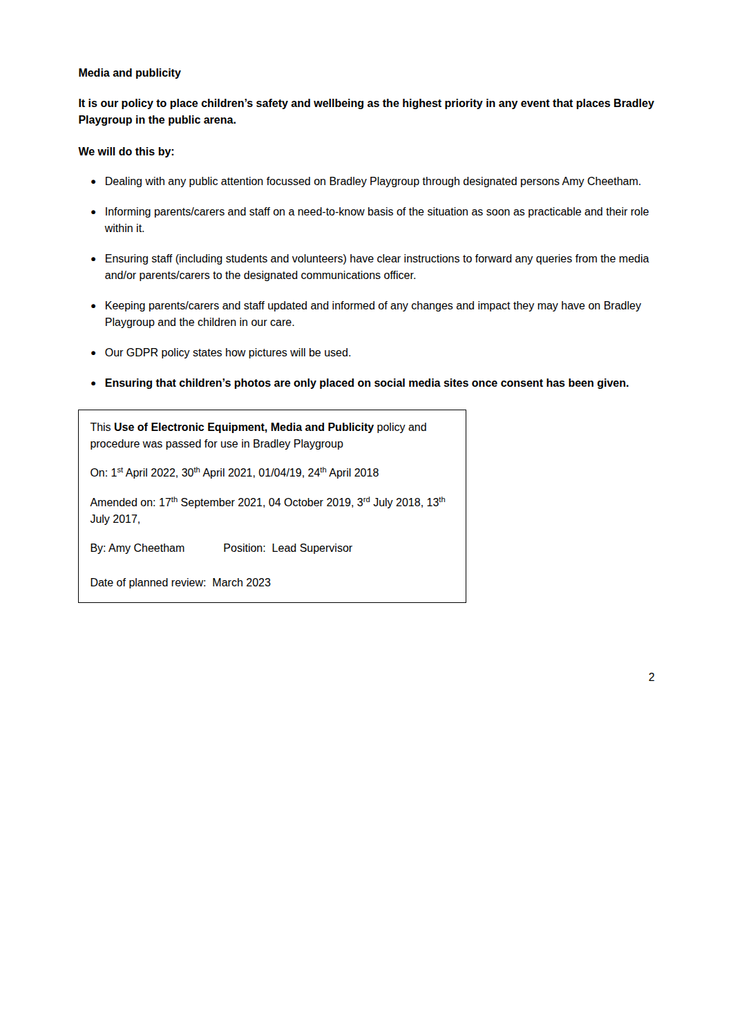Media and publicity
It is our policy to place children’s safety and wellbeing as the highest priority in any event that places Bradley Playgroup in the public arena.
We will do this by:
Dealing with any public attention focussed on Bradley Playgroup through designated persons Amy Cheetham.
Informing parents/carers and staff on a need-to-know basis of the situation as soon as practicable and their role within it.
Ensuring staff (including students and volunteers) have clear instructions to forward any queries from the media and/or parents/carers to the designated communications officer.
Keeping parents/carers and staff updated and informed of any changes and impact they may have on Bradley Playgroup and the children in our care.
Our GDPR policy states how pictures will be used.
Ensuring that children’s photos are only placed on social media sites once consent has been given.
This Use of Electronic Equipment, Media and Publicity policy and procedure was passed for use in Bradley Playgroup
On: 1st April 2022, 30th April 2021, 01/04/19, 24th April 2018
Amended on: 17th September 2021, 04 October 2019, 3rd July 2018, 13th July 2017,
By: Amy Cheetham Position: Lead Supervisor
Date of planned review: March 2023
2